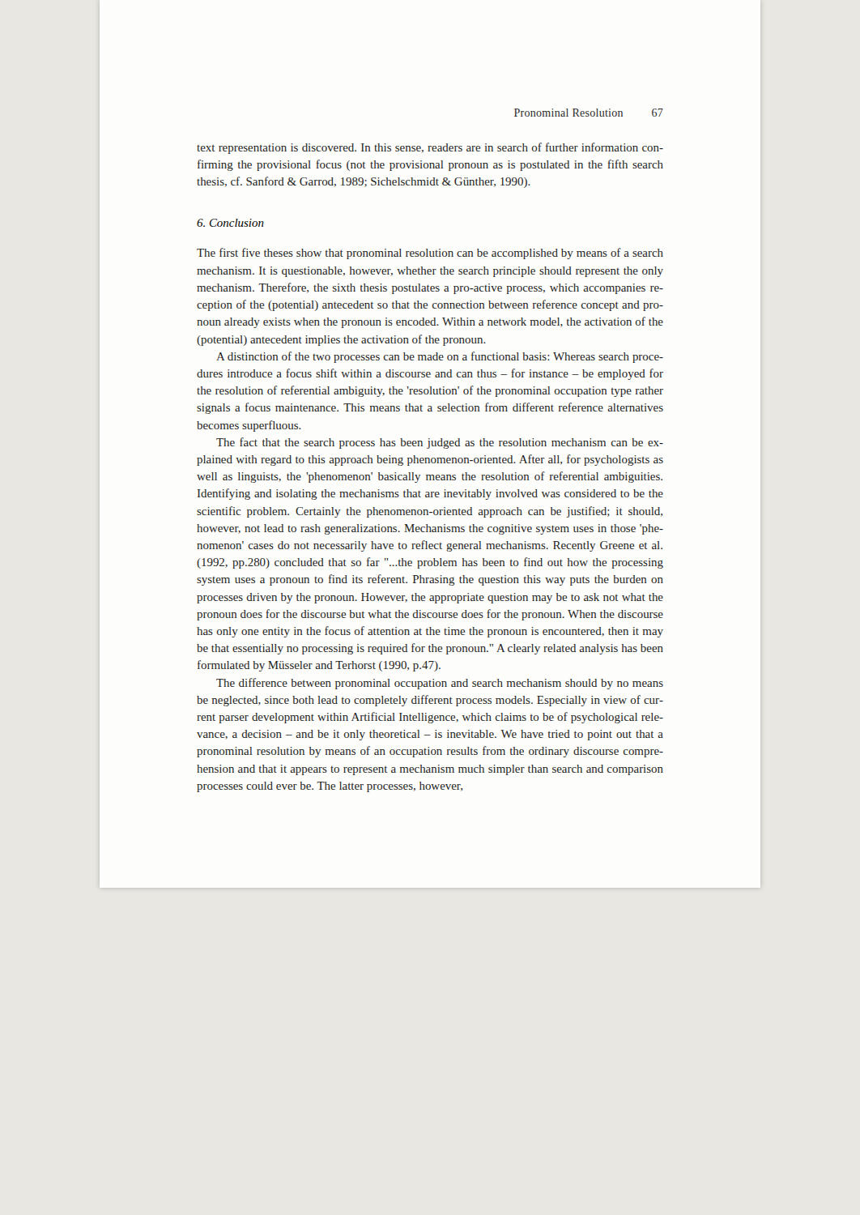Pronominal Resolution 67
text representation is discovered. In this sense, readers are in search of further information confirming the provisional focus (not the provisional pronoun as is postulated in the fifth search thesis, cf. Sanford & Garrod, 1989; Sichelschmidt & Günther, 1990).
6. Conclusion
The first five theses show that pronominal resolution can be accomplished by means of a search mechanism. It is questionable, however, whether the search principle should represent the only mechanism. Therefore, the sixth thesis postulates a pro-active process, which accompanies reception of the (potential) antecedent so that the connection between reference concept and pronoun already exists when the pronoun is encoded. Within a network model, the activation of the (potential) antecedent implies the activation of the pronoun.
A distinction of the two processes can be made on a functional basis: Whereas search procedures introduce a focus shift within a discourse and can thus – for instance – be employed for the resolution of referential ambiguity, the 'resolution' of the pronominal occupation type rather signals a focus maintenance. This means that a selection from different reference alternatives becomes superfluous.
The fact that the search process has been judged as the resolution mechanism can be explained with regard to this approach being phenomenon-oriented. After all, for psychologists as well as linguists, the 'phenomenon' basically means the resolution of referential ambiguities. Identifying and isolating the mechanisms that are inevitably involved was considered to be the scientific problem. Certainly the phenomenon-oriented approach can be justified; it should, however, not lead to rash generalizations. Mechanisms the cognitive system uses in those 'phenomenon' cases do not necessarily have to reflect general mechanisms. Recently Greene et al. (1992, pp.280) concluded that so far "...the problem has been to find out how the processing system uses a pronoun to find its referent. Phrasing the question this way puts the burden on processes driven by the pronoun. However, the appropriate question may be to ask not what the pronoun does for the discourse but what the discourse does for the pronoun. When the discourse has only one entity in the focus of attention at the time the pronoun is encountered, then it may be that essentially no processing is required for the pronoun." A clearly related analysis has been formulated by Müsseler and Terhorst (1990, p.47).
The difference between pronominal occupation and search mechanism should by no means be neglected, since both lead to completely different process models. Especially in view of current parser development within Artificial Intelligence, which claims to be of psychological relevance, a decision – and be it only theoretical – is inevitable. We have tried to point out that a pronominal resolution by means of an occupation results from the ordinary discourse comprehension and that it appears to represent a mechanism much simpler than search and comparison processes could ever be. The latter processes, however,